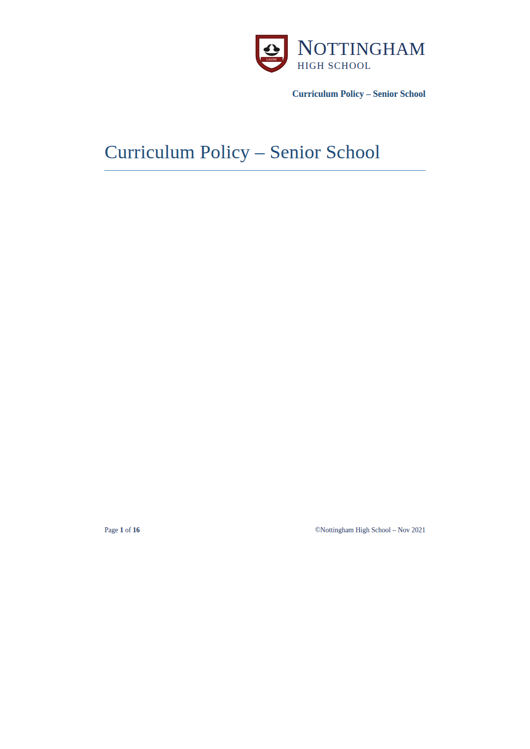LAUDE
NOTTINGHAM HIGH SCHOOL
Curriculum Policy – Senior School
Curriculum Policy – Senior School
Page 1 of 16
©Nottingham High School – Nov 2021